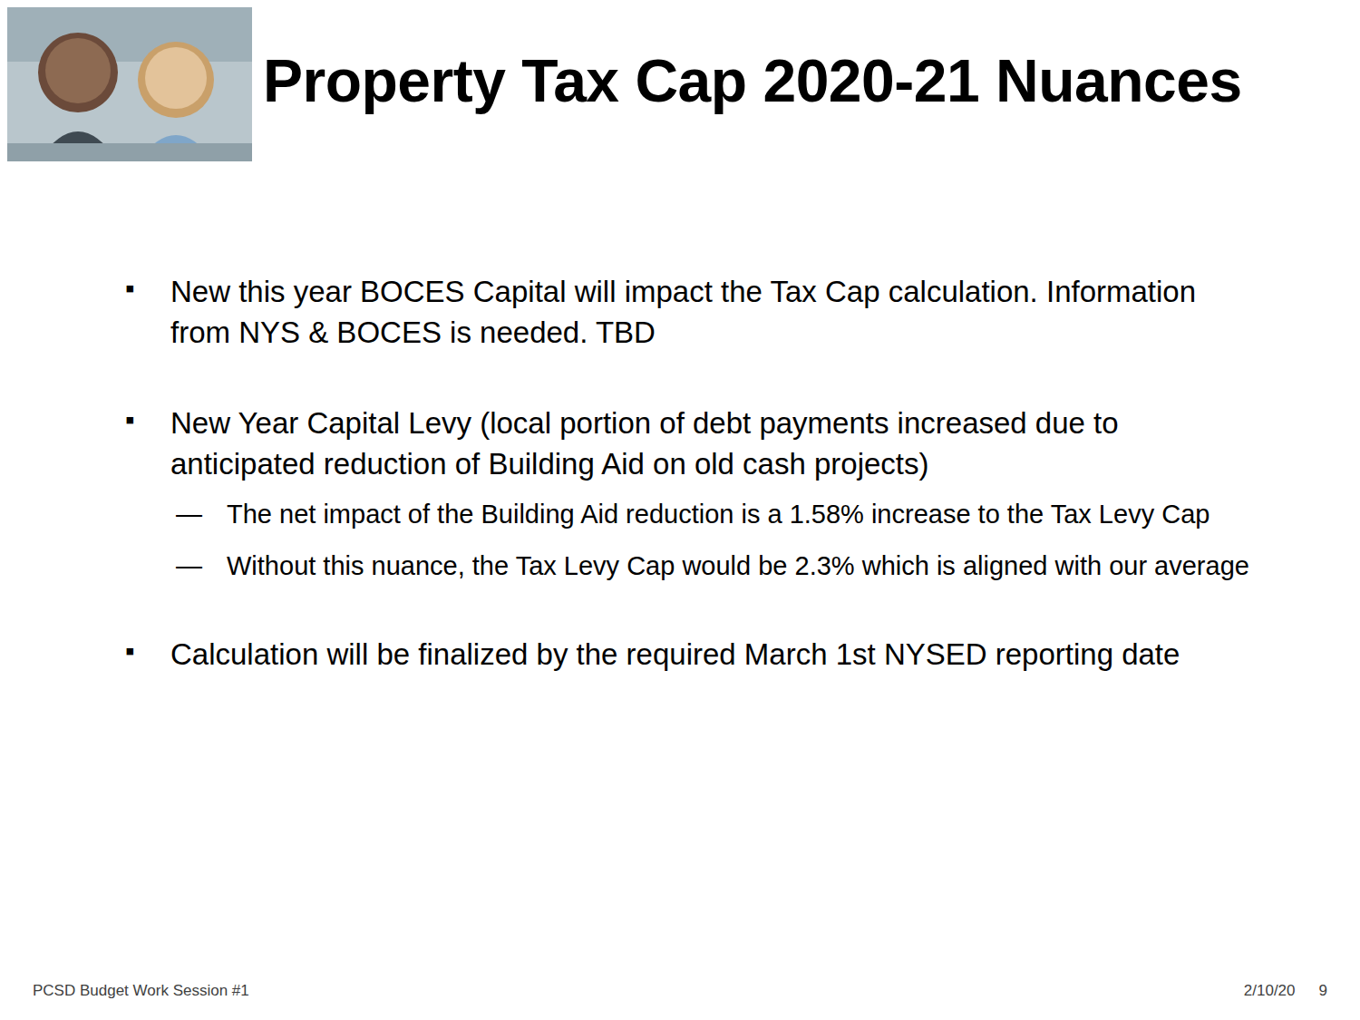Property Tax Cap 2020-21 Nuances
New this year BOCES Capital will impact the Tax Cap calculation. Information from NYS & BOCES is needed. TBD
New Year Capital Levy (local portion of debt payments increased due to anticipated reduction of Building Aid on old cash projects)
The net impact of the Building Aid reduction is a 1.58% increase to the Tax Levy Cap
Without this nuance, the Tax Levy Cap would be 2.3% which is aligned with our average
Calculation will be finalized by the required March 1st NYSED reporting date
PCSD Budget Work Session #1
2/10/209